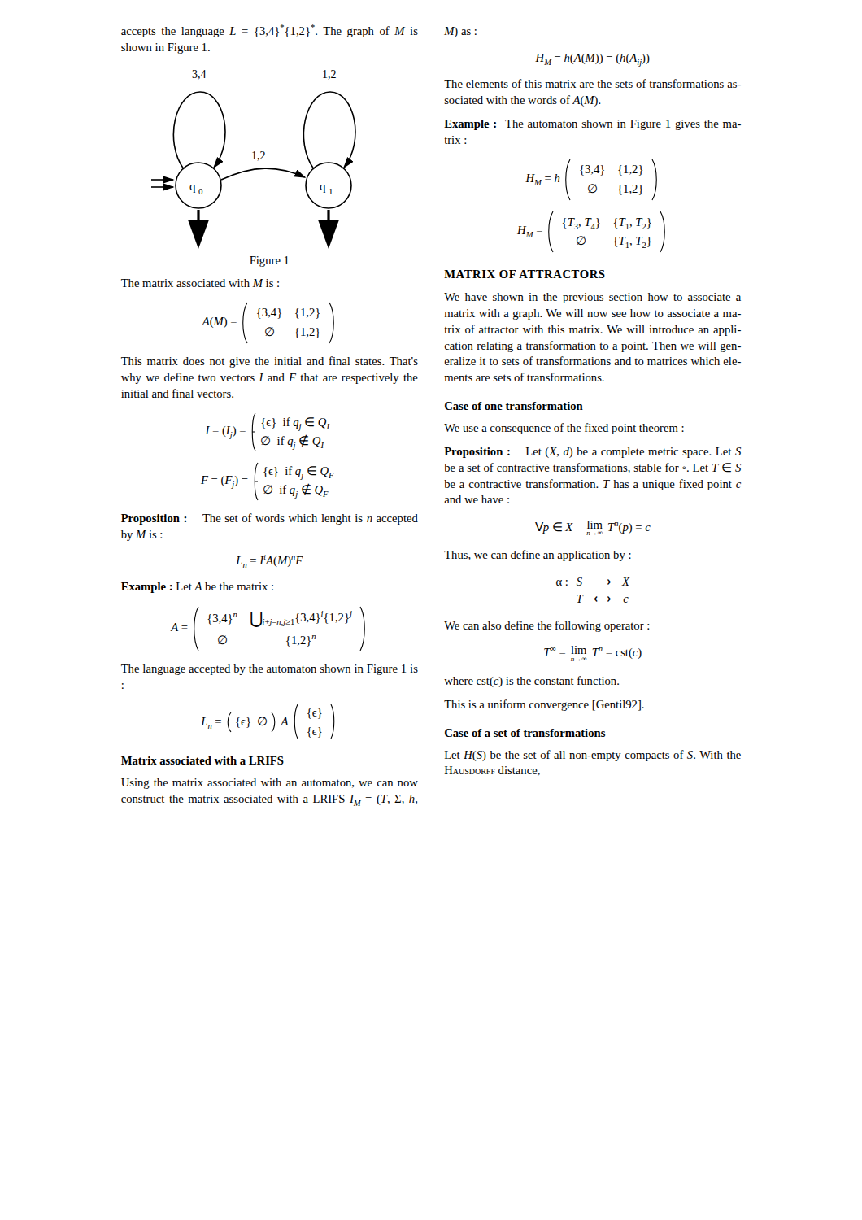accepts the language L = {3,4}*{1,2}*. The graph of M is shown in Figure 1.
3,4 1,2 q 0 q 1 1,2
Figure 1
The matrix associated with M is :
A(M) =
| {3,4} | {1,2} |
| ∅ | {1,2} |
This matrix does not give the initial and final states. That's why we define two vectors I and F that are respectively the initial and final vectors.
I = (Ij) =
| {ϵ} if q j ∈ Q I |
| ∅ if q j ∉ Q I |
F = (Fj) =
| {ϵ} if q j ∈ Q F |
| ∅ if q j ∉ Q F |
Proposition : The set of words which lenght is n accepted by M is :
Ln = ItA(M)nF
Example : Let A be the matrix :
A =
| {3,4} n | ⋃ i + j = n , j ≥1 {3,4} i {1,2} j |
| ∅ | {1,2} n |
The language accepted by the automaton shown in Figure 1 is :
Ln = {ϵ} ∅ A
| {ϵ} |
| {ϵ} |
Matrix associated with a LRIFS
Using the matrix associated with an automaton, we can now construct the matrix associated with a LRIFS IM = (T, Σ, h, M) as :
HM = h(A(M)) = (h(Aij))
The elements of this matrix are the sets of transformations associated with the words of A(M).
Example : The automaton shown in Figure 1 gives the matrix :
HM = h
| {3,4} | {1,2} |
| ∅ | {1,2} |
HM =
| { T 3 , T 4 } | { T 1 , T 2 } |
| ∅ | { T 1 , T 2 } |
MATRIX OF ATTRACTORS
We have shown in the previous section how to associate a matrix with a graph. We will now see how to associate a matrix of attractor with this matrix. We will introduce an application relating a transformation to a point. Then we will generalize it to sets of transformations and to matrices which elements are sets of transformations.
Case of one transformation
We use a consequence of the fixed point theorem :
Proposition : Let (X, d) be a complete metric space. Let S be a set of contractive transformations, stable for ◦. Let T ∈ S be a contractive transformation. T has a unique fixed point c and we have :
∀p ∈ X lim n→∞ Tn(p) = c
Thus, we can define an application by :
| α : | S | ⟶ | X |
| | T | ⟷ | c |
We can also define the following operator :
T∞ = lim n→∞ Tn = cst(c)
where cst(c) is the constant function.
This is a uniform convergence [Gentil92].
Case of a set of transformations
Let H(S) be the set of all non-empty compacts of S. With the Hausdorff distance,